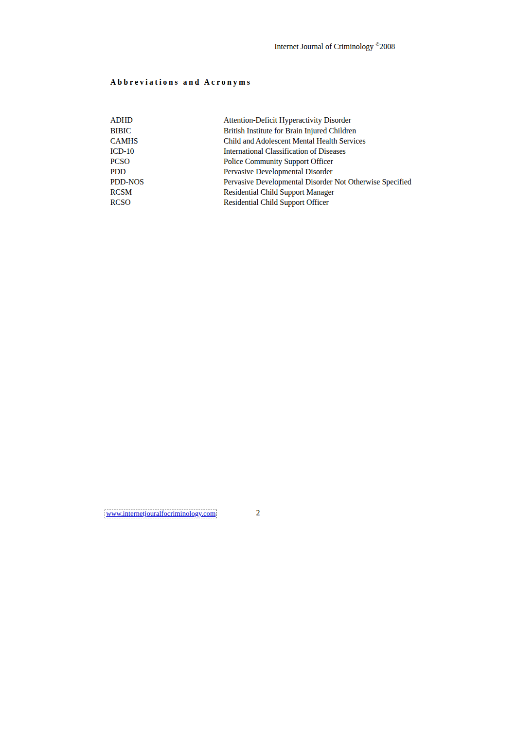Internet Journal of Criminology ©2008
Abbreviations and Acronyms
| ADHD | Attention-Deficit Hyperactivity Disorder |
| BIBIC | British Institute for Brain Injured Children |
| CAMHS | Child and Adolescent Mental Health Services |
| ICD-10 | International Classification of Diseases |
| PCSO | Police Community Support Officer |
| PDD | Pervasive Developmental Disorder |
| PDD-NOS | Pervasive Developmental Disorder Not Otherwise Specified |
| RCSM | Residential Child Support Manager |
| RCSO | Residential Child Support Officer |
www.internetjouralfocriminology.com 2